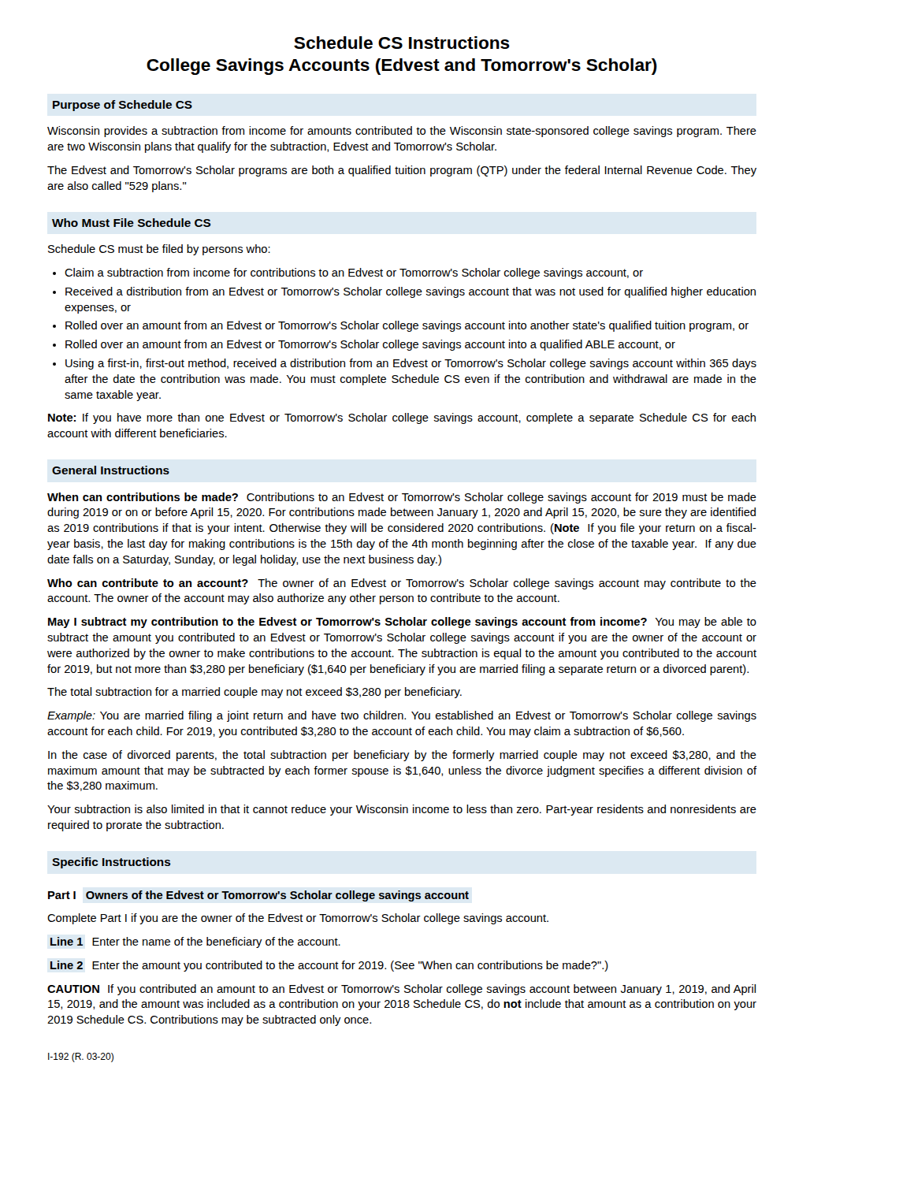Schedule CS InstructionsCollege Savings Accounts (Edvest and Tomorrow's Scholar)
Purpose of Schedule CS
Wisconsin provides a subtraction from income for amounts contributed to the Wisconsin state-sponsored college savings program. There are two Wisconsin plans that qualify for the subtraction, Edvest and Tomorrow's Scholar.
The Edvest and Tomorrow's Scholar programs are both a qualified tuition program (QTP) under the federal Internal Revenue Code. They are also called "529 plans."
Who Must File Schedule CS
Schedule CS must be filed by persons who:
Claim a subtraction from income for contributions to an Edvest or Tomorrow's Scholar college savings account, or
Received a distribution from an Edvest or Tomorrow's Scholar college savings account that was not used for qualified higher education expenses, or
Rolled over an amount from an Edvest or Tomorrow's Scholar college savings account into another state's qualified tuition program, or
Rolled over an amount from an Edvest or Tomorrow's Scholar college savings account into a qualified ABLE account, or
Using a first-in, first-out method, received a distribution from an Edvest or Tomorrow's Scholar college savings account within 365 days after the date the contribution was made. You must complete Schedule CS even if the contribution and withdrawal are made in the same taxable year.
Note: If you have more than one Edvest or Tomorrow's Scholar college savings account, complete a separate Schedule CS for each account with different beneficiaries.
General Instructions
When can contributions be made? Contributions to an Edvest or Tomorrow's Scholar college savings account for 2019 must be made during 2019 or on or before April 15, 2020. For contributions made between January 1, 2020 and April 15, 2020, be sure they are identified as 2019 contributions if that is your intent. Otherwise they will be considered 2020 contributions. (Note If you file your return on a fiscal-year basis, the last day for making contributions is the 15th day of the 4th month beginning after the close of the taxable year. If any due date falls on a Saturday, Sunday, or legal holiday, use the next business day.)
Who can contribute to an account? The owner of an Edvest or Tomorrow's Scholar college savings account may contribute to the account. The owner of the account may also authorize any other person to contribute to the account.
May I subtract my contribution to the Edvest or Tomorrow's Scholar college savings account from income? You may be able to subtract the amount you contributed to an Edvest or Tomorrow's Scholar college savings account if you are the owner of the account or were authorized by the owner to make contributions to the account. The subtraction is equal to the amount you contributed to the account for 2019, but not more than $3,280 per beneficiary ($1,640 per beneficiary if you are married filing a separate return or a divorced parent).
The total subtraction for a married couple may not exceed $3,280 per beneficiary.
Example: You are married filing a joint return and have two children. You established an Edvest or Tomorrow's Scholar college savings account for each child. For 2019, you contributed $3,280 to the account of each child. You may claim a subtraction of $6,560.
In the case of divorced parents, the total subtraction per beneficiary by the formerly married couple may not exceed $3,280, and the maximum amount that may be subtracted by each former spouse is $1,640, unless the divorce judgment specifies a different division of the $3,280 maximum.
Your subtraction is also limited in that it cannot reduce your Wisconsin income to less than zero. Part-year residents and nonresidents are required to prorate the subtraction.
Specific Instructions
Part I Owners of the Edvest or Tomorrow's Scholar college savings account
Complete Part I if you are the owner of the Edvest or Tomorrow's Scholar college savings account.
Line 1 Enter the name of the beneficiary of the account.
Line 2 Enter the amount you contributed to the account for 2019. (See "When can contributions be made?".)
CAUTION If you contributed an amount to an Edvest or Tomorrow's Scholar college savings account between January 1, 2019, and April 15, 2019, and the amount was included as a contribution on your 2018 Schedule CS, do not include that amount as a contribution on your 2019 Schedule CS. Contributions may be subtracted only once.
I-192 (R. 03-20)